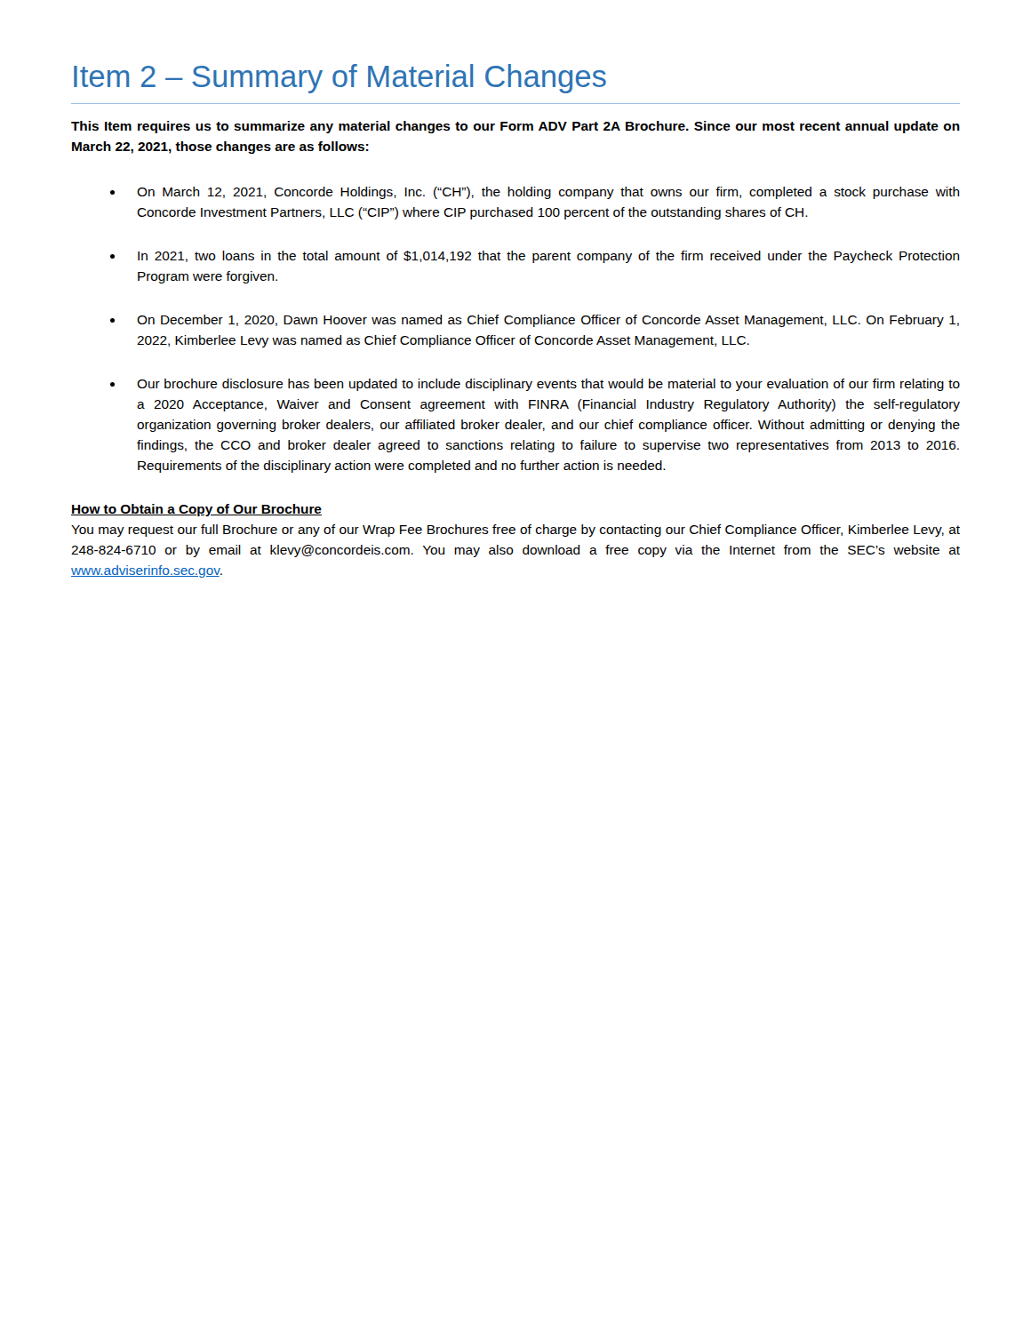Item 2 – Summary of Material Changes
This Item requires us to summarize any material changes to our Form ADV Part 2A Brochure. Since our most recent annual update on March 22, 2021, those changes are as follows:
On March 12, 2021, Concorde Holdings, Inc. (“CH”), the holding company that owns our firm, completed a stock purchase with Concorde Investment Partners, LLC (“CIP”) where CIP purchased 100 percent of the outstanding shares of CH.
In 2021, two loans in the total amount of $1,014,192 that the parent company of the firm received under the Paycheck Protection Program were forgiven.
On December 1, 2020, Dawn Hoover was named as Chief Compliance Officer of Concorde Asset Management, LLC. On February 1, 2022, Kimberlee Levy was named as Chief Compliance Officer of Concorde Asset Management, LLC.
Our brochure disclosure has been updated to include disciplinary events that would be material to your evaluation of our firm relating to a 2020 Acceptance, Waiver and Consent agreement with FINRA (Financial Industry Regulatory Authority) the self-regulatory organization governing broker dealers, our affiliated broker dealer, and our chief compliance officer. Without admitting or denying the findings, the CCO and broker dealer agreed to sanctions relating to failure to supervise two representatives from 2013 to 2016. Requirements of the disciplinary action were completed and no further action is needed.
How to Obtain a Copy of Our Brochure
You may request our full Brochure or any of our Wrap Fee Brochures free of charge by contacting our Chief Compliance Officer, Kimberlee Levy, at 248-824-6710 or by email at klevy@concordeis.com. You may also download a free copy via the Internet from the SEC’s website at www.adviserinfo.sec.gov.